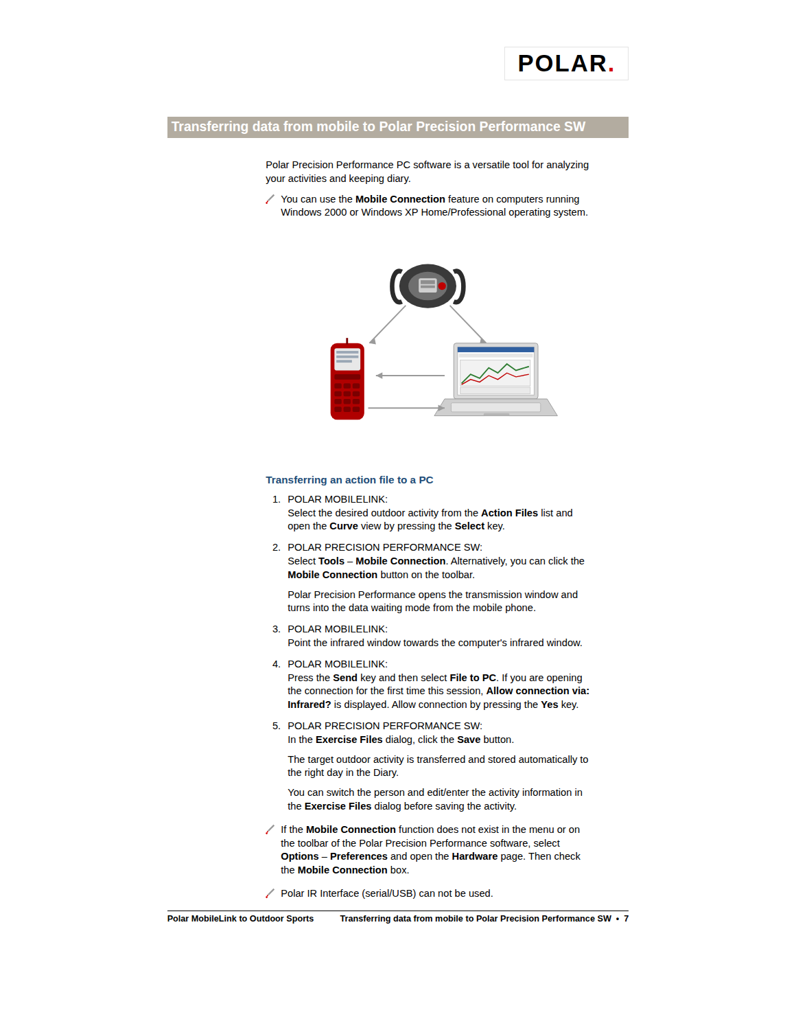POLAR.
Transferring data from mobile to Polar Precision Performance SW
Polar Precision Performance PC software is a versatile tool for analyzing your activities and keeping diary.
You can use the Mobile Connection feature on computers running Windows 2000 or Windows XP Home/Professional operating system.
Transferring an action file to a PC
POLAR MOBILELINK:
Select the desired outdoor activity from the Action Files list and open the Curve view by pressing the Select key.
POLAR PRECISION PERFORMANCE SW:
Select Tools – Mobile Connection. Alternatively, you can click the Mobile Connection button on the toolbar.
Polar Precision Performance opens the transmission window and turns into the data waiting mode from the mobile phone.
POLAR MOBILELINK:
Point the infrared window towards the computer's infrared window.
POLAR MOBILELINK:
Press the Send key and then select File to PC. If you are opening the connection for the first time this session, Allow connection via: Infrared? is displayed. Allow connection by pressing the Yes key.
POLAR PRECISION PERFORMANCE SW:
In the Exercise Files dialog, click the Save button.
The target outdoor activity is transferred and stored automatically to the right day in the Diary.
You can switch the person and edit/enter the activity information in the Exercise Files dialog before saving the activity.
If the Mobile Connection function does not exist in the menu or on the toolbar of the Polar Precision Performance software, select Options – Preferences and open the Hardware page. Then check the Mobile Connection box.
Polar IR Interface (serial/USB) can not be used.
Polar MobileLink to Outdoor Sports Transferring data from mobile to Polar Precision Performance SW • 7